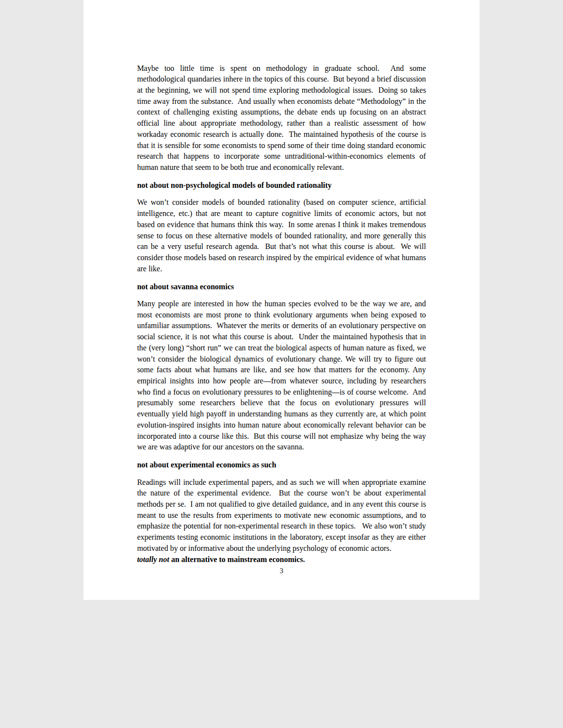Maybe too little time is spent on methodology in graduate school. And some methodological quandaries inhere in the topics of this course. But beyond a brief discussion at the beginning, we will not spend time exploring methodological issues. Doing so takes time away from the substance. And usually when economists debate “Methodology” in the context of challenging existing assumptions, the debate ends up focusing on an abstract official line about appropriate methodology, rather than a realistic assessment of how workaday economic research is actually done. The maintained hypothesis of the course is that it is sensible for some economists to spend some of their time doing standard economic research that happens to incorporate some untraditional-within-economics elements of human nature that seem to be both true and economically relevant.
not about non-psychological models of bounded rationality
We won’t consider models of bounded rationality (based on computer science, artificial intelligence, etc.) that are meant to capture cognitive limits of economic actors, but not based on evidence that humans think this way. In some arenas I think it makes tremendous sense to focus on these alternative models of bounded rationality, and more generally this can be a very useful research agenda. But that’s not what this course is about. We will consider those models based on research inspired by the empirical evidence of what humans are like.
not about savanna economics
Many people are interested in how the human species evolved to be the way we are, and most economists are most prone to think evolutionary arguments when being exposed to unfamiliar assumptions. Whatever the merits or demerits of an evolutionary perspective on social science, it is not what this course is about. Under the maintained hypothesis that in the (very long) “short run” we can treat the biological aspects of human nature as fixed, we won’t consider the biological dynamics of evolutionary change. We will try to figure out some facts about what humans are like, and see how that matters for the economy. Any empirical insights into how people are—from whatever source, including by researchers who find a focus on evolutionary pressures to be enlightening—is of course welcome. And presumably some researchers believe that the focus on evolutionary pressures will eventually yield high payoff in understanding humans as they currently are, at which point evolution-inspired insights into human nature about economically relevant behavior can be incorporated into a course like this. But this course will not emphasize why being the way we are was adaptive for our ancestors on the savanna.
not about experimental economics as such
Readings will include experimental papers, and as such we will when appropriate examine the nature of the experimental evidence. But the course won’t be about experimental methods per se. I am not qualified to give detailed guidance, and in any event this course is meant to use the results from experiments to motivate new economic assumptions, and to emphasize the potential for non-experimental research in these topics. We also won’t study experiments testing economic institutions in the laboratory, except insofar as they are either motivated by or informative about the underlying psychology of economic actors.
totally not an alternative to mainstream economics.
3